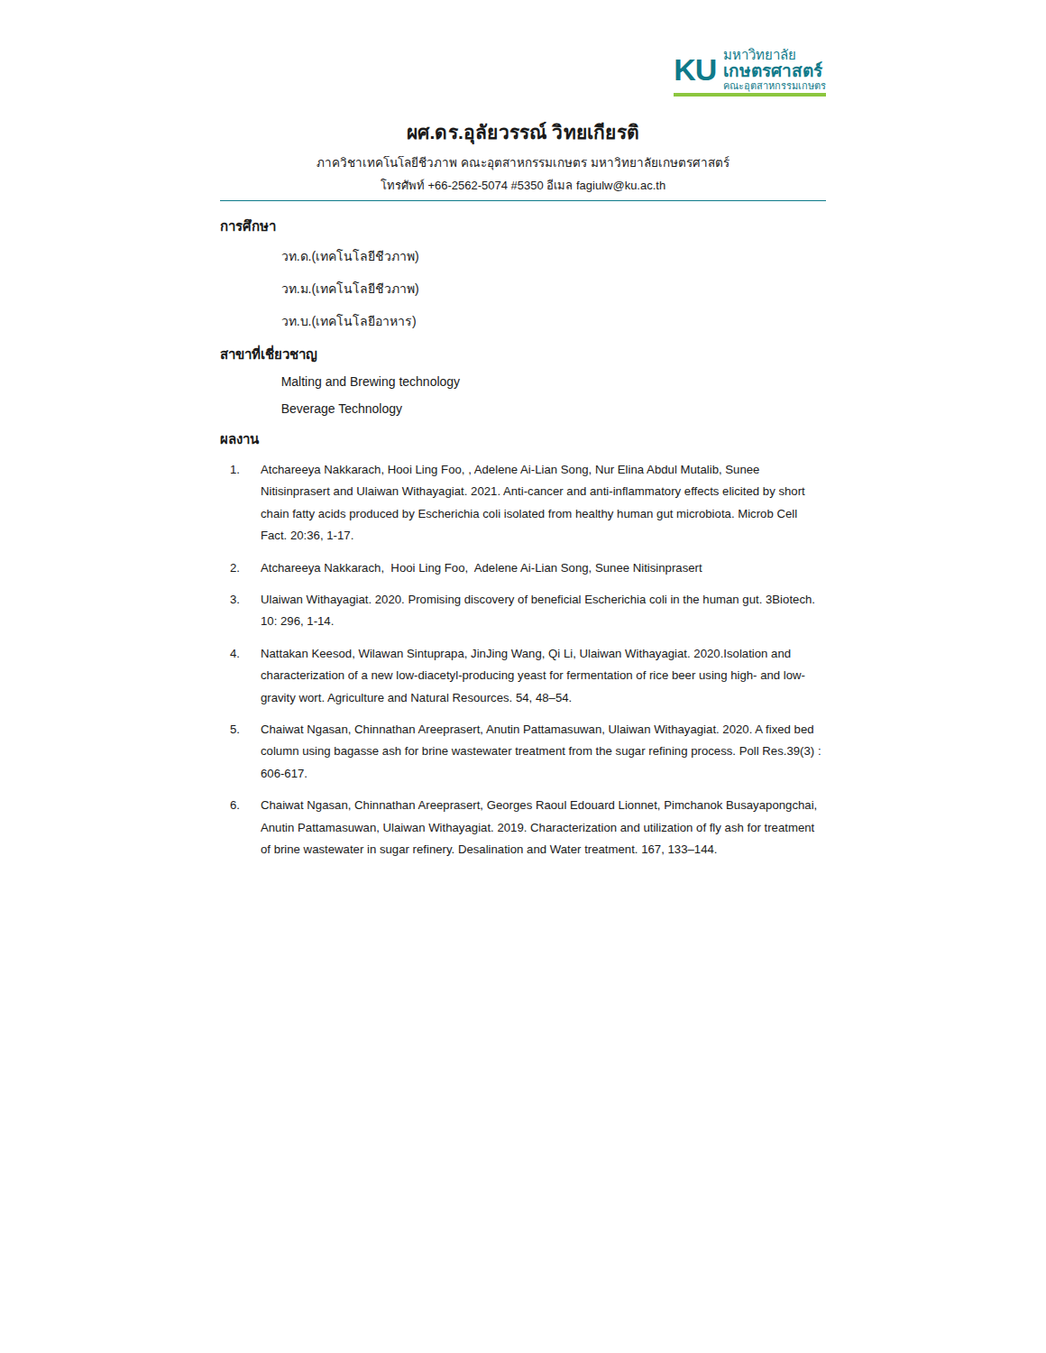KU
มหาวิทยาลัย
เกษตรศาสตร์
คณะอุตสาหกรรมเกษตร
ผศ.ดร.อุลัยวรรณ์ วิทยเกียรติ
ภาควิชาเทคโนโลยีชีวภาพ คณะอุตสาหกรรมเกษตร มหาวิทยาลัยเกษตรศาสตร์
โทรศัพท์ +66-2562-5074 #5350 อีเมล fagiulw@ku.ac.th
การศึกษา
วท.ด.(เทคโนโลยีชีวภาพ)
วท.ม.(เทคโนโลยีชีวภาพ)
วท.บ.(เทคโนโลยีอาหาร)
สาขาที่เชี่ยวชาญ
Malting and Brewing technology
Beverage Technology
ผลงาน
Atchareeya Nakkarach, Hooi Ling Foo, , Adelene Ai‑Lian Song, Nur Elina Abdul Mutalib, Sunee Nitisinprasert and Ulaiwan Withayagiat. 2021. Anti‑cancer and anti‑inflammatory effects elicited by short chain fatty acids produced by Escherichia coli isolated from healthy human gut microbiota. Microb Cell Fact. 20:36, 1-17.
Atchareeya Nakkarach, Hooi Ling Foo, Adelene Ai‑Lian Song, Sunee Nitisinprasert
Ulaiwan Withayagiat. 2020. Promising discovery of beneficial Escherichia coli in the human gut. 3Biotech. 10: 296, 1-14.
Nattakan Keesod, Wilawan Sintuprapa, JinJing Wang, Qi Li, Ulaiwan Withayagiat. 2020.Isolation and characterization of a new low-diacetyl-producing yeast for fermentation of rice beer using high- and low-gravity wort. Agriculture and Natural Resources. 54, 48–54.
Chaiwat Ngasan, Chinnathan Areeprasert, Anutin Pattamasuwan, Ulaiwan Withayagiat. 2020. A fixed bed column using bagasse ash for brine wastewater treatment from the sugar refining process. Poll Res.39(3) : 606-617.
Chaiwat Ngasan, Chinnathan Areeprasert, Georges Raoul Edouard Lionnet, Pimchanok Busayapongchai, Anutin Pattamasuwan, Ulaiwan Withayagiat. 2019. Characterization and utilization of fly ash for treatment of brine wastewater in sugar refinery. Desalination and Water treatment. 167, 133–144.